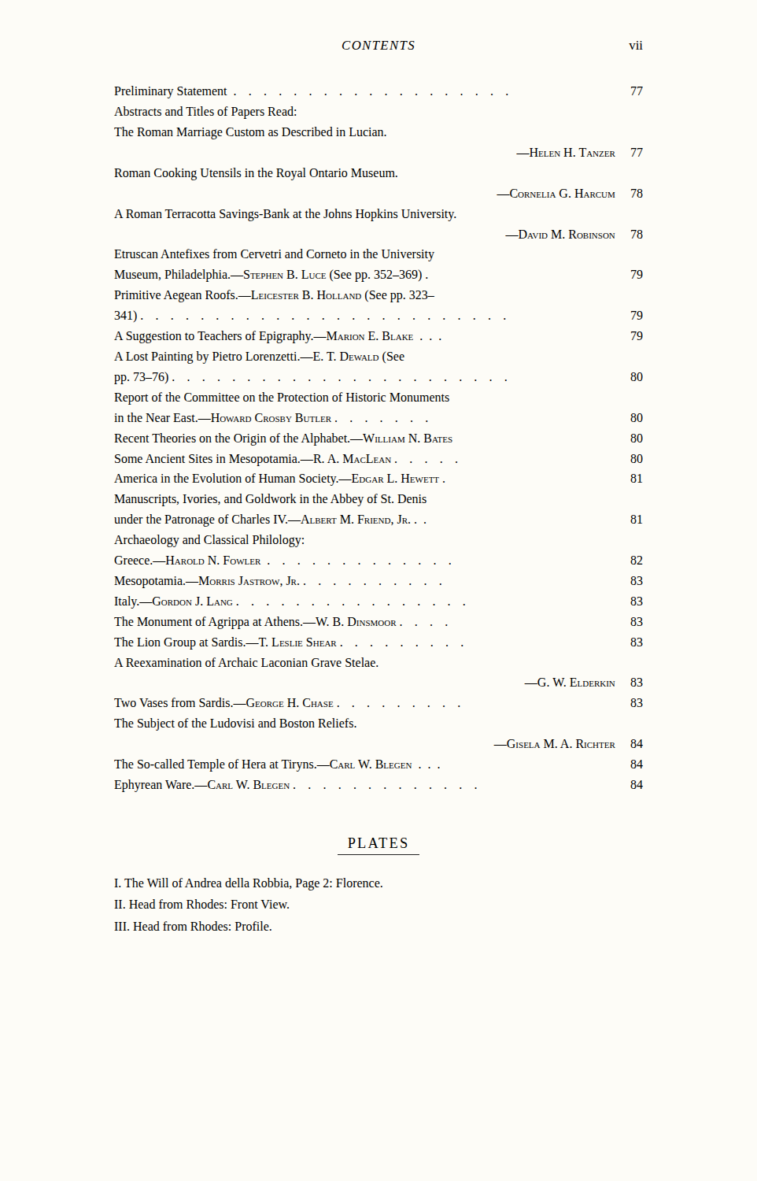CONTENTS vii
| Preliminary Statement . . . . . . . . . . . . . . . . . . . | 77 |
| Abstracts and Titles of Papers Read: | |
| The Roman Marriage Custom as Described in Lucian. | |
| — Helen H. Tanzer | 77 |
| Roman Cooking Utensils in the Royal Ontario Museum. | |
| — Cornelia G. Harcum | 78 |
| A Roman Terracotta Savings-Bank at the Johns Hopkins University. | |
| — David M. Robinson | 78 |
| Etruscan Antefixes from Cervetri and Corneto in the University | |
| Museum, Philadelphia.— Stephen B. Luce (See pp. 352–369) . | 79 |
| Primitive Aegean Roofs.— Leicester B. Holland (See pp. 323– | |
| 341) . . . . . . . . . . . . . . . . . . . . . . . . . | 79 |
| A Suggestion to Teachers of Epigraphy.— Marion E. Blake . . . | 79 |
| A Lost Painting by Pietro Lorenzetti.— E. T. Dewald (See | |
| pp. 73–76) . . . . . . . . . . . . . . . . . . . . . . . | 80 |
| Report of the Committee on the Protection of Historic Monuments | |
| in the Near East.— Howard Crosby Butler . . . . . . . | 80 |
| Recent Theories on the Origin of the Alphabet.— William N. Bates | 80 |
| Some Ancient Sites in Mesopotamia.— R. A. MacLean . . . . . | 80 |
| America in the Evolution of Human Society.— Edgar L. Hewett . | 81 |
| Manuscripts, Ivories, and Goldwork in the Abbey of St. Denis | |
| under the Patronage of Charles IV.— Albert M. Friend, Jr. . . | 81 |
| Archaeology and Classical Philology: | |
| Greece.— Harold N. Fowler . . . . . . . . . . . . . | 82 |
| Mesopotamia.— Morris Jastrow, Jr. . . . . . . . . . . | 83 |
| Italy.— Gordon J. Lang . . . . . . . . . . . . . . . . | 83 |
| The Monument of Agrippa at Athens.— W. B. Dinsmoor . . . . | 83 |
| The Lion Group at Sardis.— T. Leslie Shear . . . . . . . . . | 83 |
| A Reexamination of Archaic Laconian Grave Stelae. | |
| — G. W. Elderkin | 83 |
| Two Vases from Sardis.— George H. Chase . . . . . . . . . | 83 |
| The Subject of the Ludovisi and Boston Reliefs. | |
| — Gisela M. A. Richter | 84 |
| The So-called Temple of Hera at Tiryns.— Carl W. Blegen . . . | 84 |
| Ephyrean Ware.— Carl W. Blegen . . . . . . . . . . . . . | 84 |
PLATES
I. The Will of Andrea della Robbia, Page 2: Florence.
II. Head from Rhodes: Front View.
III. Head from Rhodes: Profile.